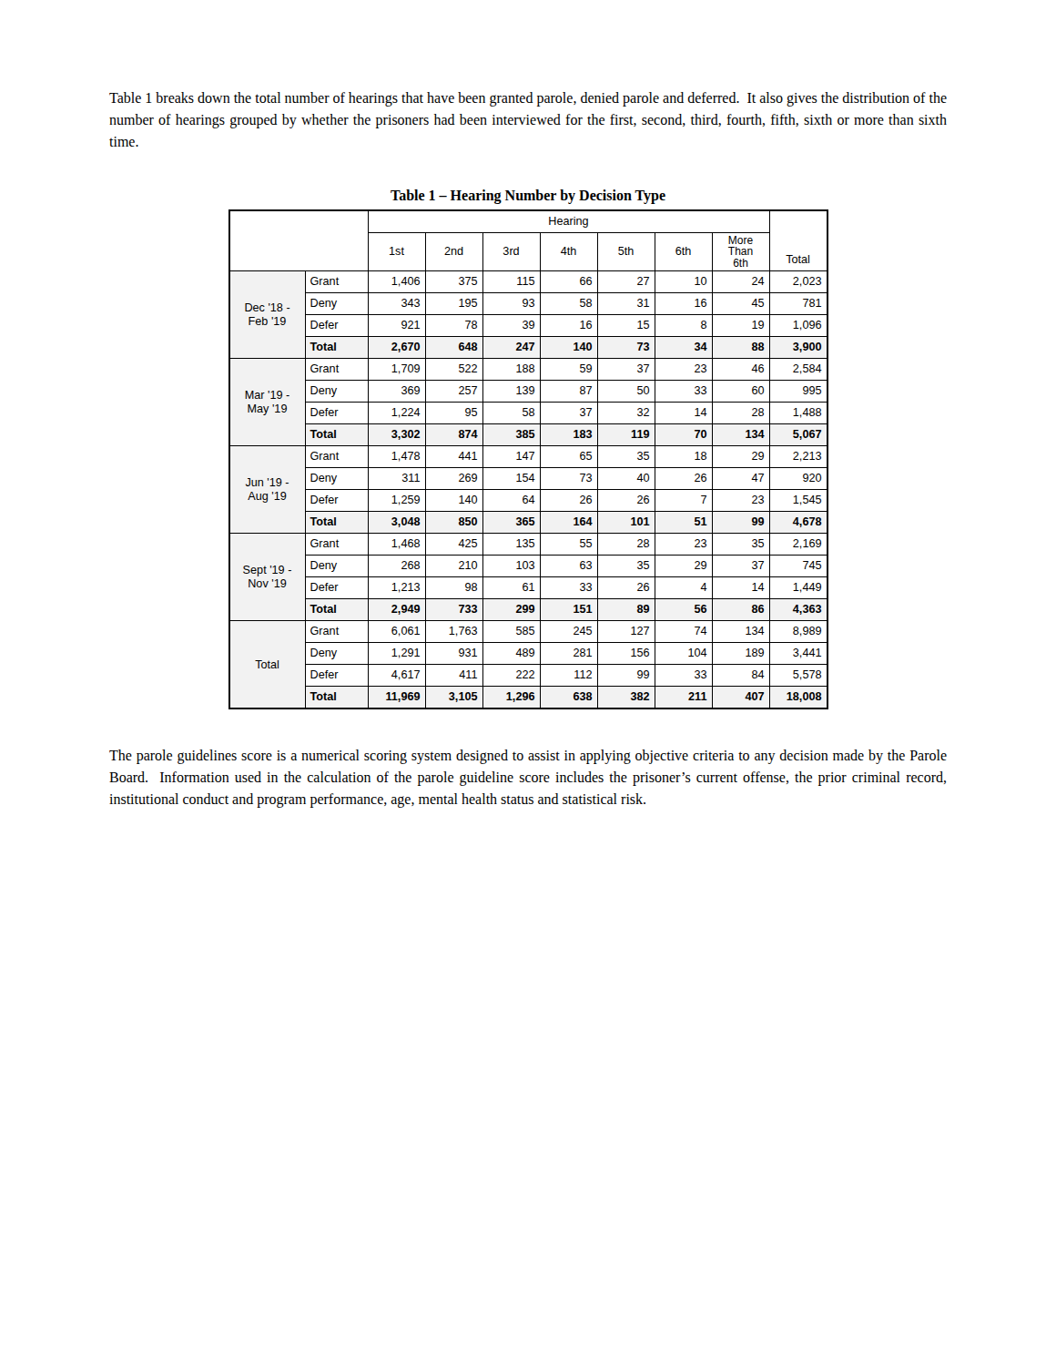Table 1 breaks down the total number of hearings that have been granted parole, denied parole and deferred. It also gives the distribution of the number of hearings grouped by whether the prisoners had been interviewed for the first, second, third, fourth, fifth, sixth or more than sixth time.
Table 1 – Hearing Number by Decision Type
| | Hearing | Total |
| --- | --- | --- |
| 1st | 2nd | 3rd | 4th | 5th | 6th | More Than 6th |
| Dec '18 - Feb '19 | Grant | 1,406 | 375 | 115 | 66 | 27 | 10 | 24 | 2,023 |
| Deny | 343 | 195 | 93 | 58 | 31 | 16 | 45 | 781 |
| Defer | 921 | 78 | 39 | 16 | 15 | 8 | 19 | 1,096 |
| Total | 2,670 | 648 | 247 | 140 | 73 | 34 | 88 | 3,900 |
| Mar '19 - May '19 | Grant | 1,709 | 522 | 188 | 59 | 37 | 23 | 46 | 2,584 |
| Deny | 369 | 257 | 139 | 87 | 50 | 33 | 60 | 995 |
| Defer | 1,224 | 95 | 58 | 37 | 32 | 14 | 28 | 1,488 |
| Total | 3,302 | 874 | 385 | 183 | 119 | 70 | 134 | 5,067 |
| Jun '19 - Aug '19 | Grant | 1,478 | 441 | 147 | 65 | 35 | 18 | 29 | 2,213 |
| Deny | 311 | 269 | 154 | 73 | 40 | 26 | 47 | 920 |
| Defer | 1,259 | 140 | 64 | 26 | 26 | 7 | 23 | 1,545 |
| Total | 3,048 | 850 | 365 | 164 | 101 | 51 | 99 | 4,678 |
| Sept '19 - Nov '19 | Grant | 1,468 | 425 | 135 | 55 | 28 | 23 | 35 | 2,169 |
| Deny | 268 | 210 | 103 | 63 | 35 | 29 | 37 | 745 |
| Defer | 1,213 | 98 | 61 | 33 | 26 | 4 | 14 | 1,449 |
| Total | 2,949 | 733 | 299 | 151 | 89 | 56 | 86 | 4,363 |
| Total | Grant | 6,061 | 1,763 | 585 | 245 | 127 | 74 | 134 | 8,989 |
| Deny | 1,291 | 931 | 489 | 281 | 156 | 104 | 189 | 3,441 |
| Defer | 4,617 | 411 | 222 | 112 | 99 | 33 | 84 | 5,578 |
| Total | 11,969 | 3,105 | 1,296 | 638 | 382 | 211 | 407 | 18,008 |
The parole guidelines score is a numerical scoring system designed to assist in applying objective criteria to any decision made by the Parole Board. Information used in the calculation of the parole guideline score includes the prisoner’s current offense, the prior criminal record, institutional conduct and program performance, age, mental health status and statistical risk.